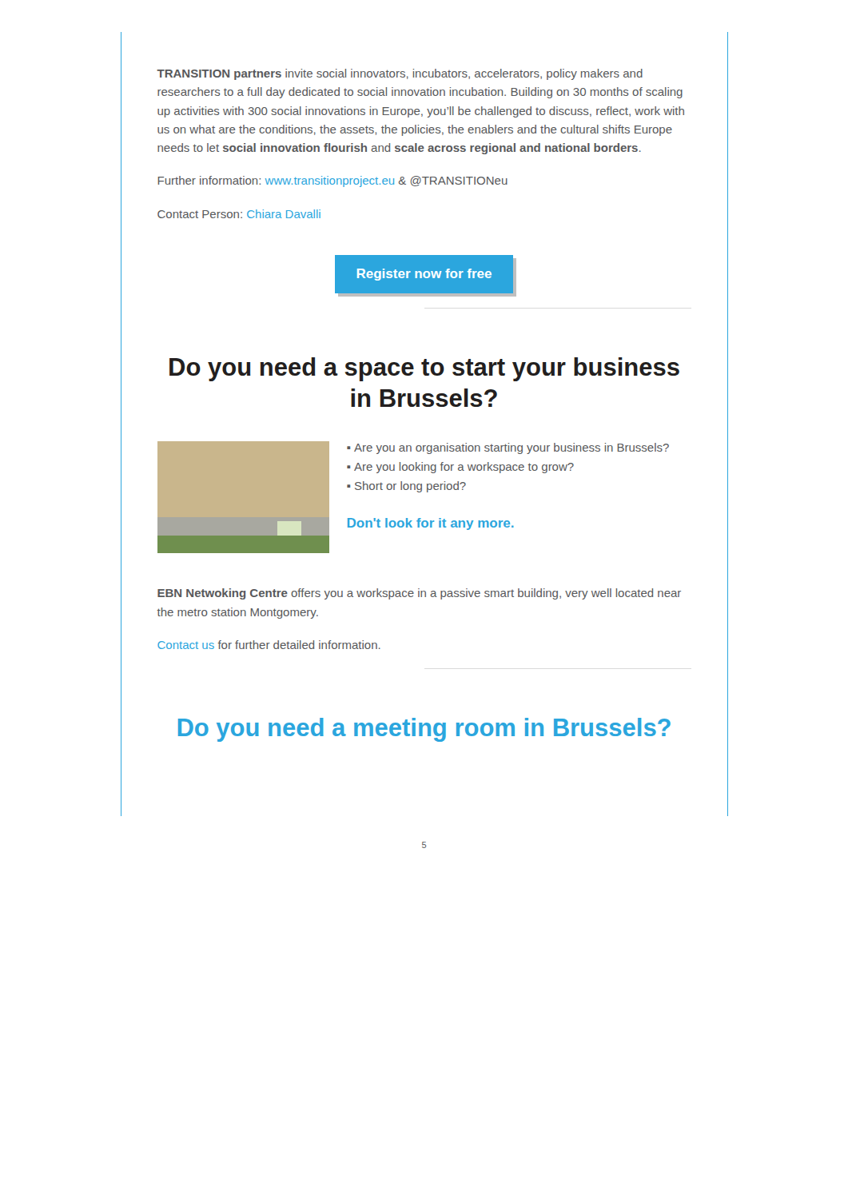TRANSITION partners invite social innovators, incubators, accelerators, policy makers and researchers to a full day dedicated to social innovation incubation. Building on 30 months of scaling up activities with 300 social innovations in Europe, you’ll be challenged to discuss, reflect, work with us on what are the conditions, the assets, the policies, the enablers and the cultural shifts Europe needs to let social innovation flourish and scale across regional and national borders.
Further information: www.transitionproject.eu & @TRANSITIONeu
Contact Person: Chiara Davalli
Register now for free
Do you need a space to start your business in Brussels?
Are you an organisation starting your business in Brussels?
Are you looking for a workspace to grow?
Short or long period?
Don't look for it any more.
EBN Netwoking Centre offers you a workspace in a passive smart building, very well located near the metro station Montgomery.
Contact us for further detailed information.
Do you need a meeting room in Brussels?
5